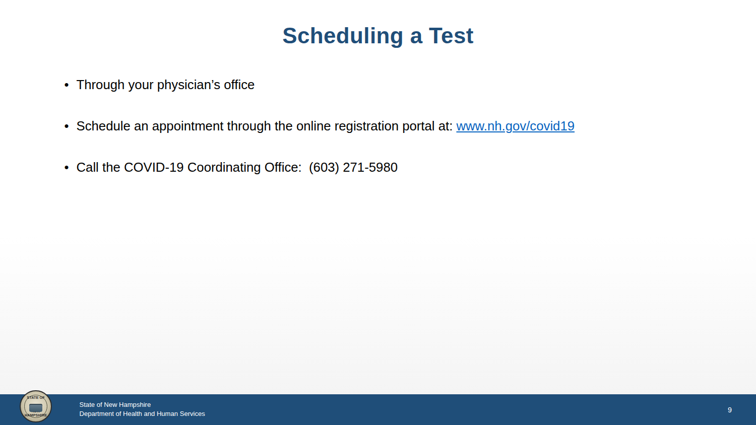Scheduling a Test
Through your physician’s office
Schedule an appointment through the online registration portal at: www.nh.gov/covid19
Call the COVID-19 Coordinating Office: (603) 271-5980
STATE OF
NEW HAMPSHIRE
State of New Hampshire
Department of Health and Human Services
9